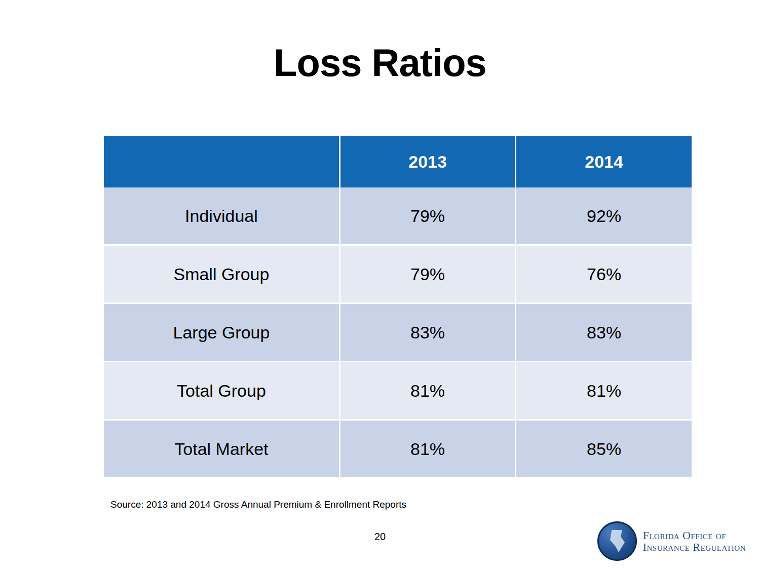Loss Ratios
| | 2013 | 2014 |
| --- | --- | --- |
| Individual | 79% | 92% |
| Small Group | 79% | 76% |
| Large Group | 83% | 83% |
| Total Group | 81% | 81% |
| Total Market | 81% | 85% |
Source: 2013 and 2014 Gross Annual Premium & Enrollment Reports
20
Florida Office of
Insurance Regulation